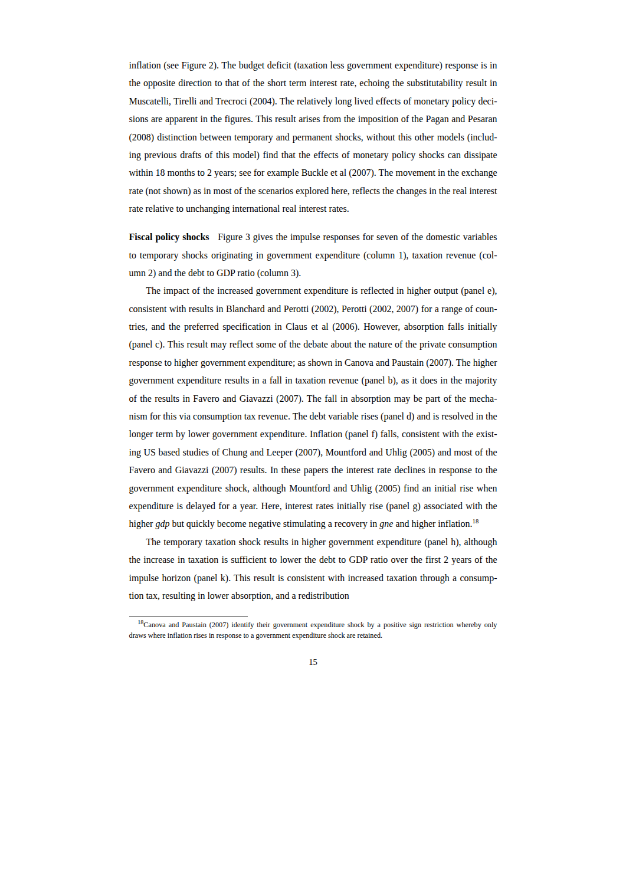inflation (see Figure 2). The budget deficit (taxation less government expenditure) response is in the opposite direction to that of the short term interest rate, echoing the substitutability result in Muscatelli, Tirelli and Trecroci (2004). The relatively long lived effects of monetary policy decisions are apparent in the figures. This result arises from the imposition of the Pagan and Pesaran (2008) distinction between temporary and permanent shocks, without this other models (including previous drafts of this model) find that the effects of monetary policy shocks can dissipate within 18 months to 2 years; see for example Buckle et al (2007). The movement in the exchange rate (not shown) as in most of the scenarios explored here, reflects the changes in the real interest rate relative to unchanging international real interest rates.
Fiscal policy shocks Figure 3 gives the impulse responses for seven of the domestic variables to temporary shocks originating in government expenditure (column 1), taxation revenue (column 2) and the debt to GDP ratio (column 3).
The impact of the increased government expenditure is reflected in higher output (panel e), consistent with results in Blanchard and Perotti (2002), Perotti (2002, 2007) for a range of countries, and the preferred specification in Claus et al (2006). However, absorption falls initially (panel c). This result may reflect some of the debate about the nature of the private consumption response to higher government expenditure; as shown in Canova and Paustain (2007). The higher government expenditure results in a fall in taxation revenue (panel b), as it does in the majority of the results in Favero and Giavazzi (2007). The fall in absorption may be part of the mechanism for this via consumption tax revenue. The debt variable rises (panel d) and is resolved in the longer term by lower government expenditure. Inflation (panel f) falls, consistent with the existing US based studies of Chung and Leeper (2007), Mountford and Uhlig (2005) and most of the Favero and Giavazzi (2007) results. In these papers the interest rate declines in response to the government expenditure shock, although Mountford and Uhlig (2005) find an initial rise when expenditure is delayed for a year. Here, interest rates initially rise (panel g) associated with the higher gdp but quickly become negative stimulating a recovery in gne and higher inflation.18
The temporary taxation shock results in higher government expenditure (panel h), although the increase in taxation is sufficient to lower the debt to GDP ratio over the first 2 years of the impulse horizon (panel k). This result is consistent with increased taxation through a consumption tax, resulting in lower absorption, and a redistribution
18Canova and Paustain (2007) identify their government expenditure shock by a positive sign restriction whereby only draws where inflation rises in response to a government expenditure shock are retained.
15